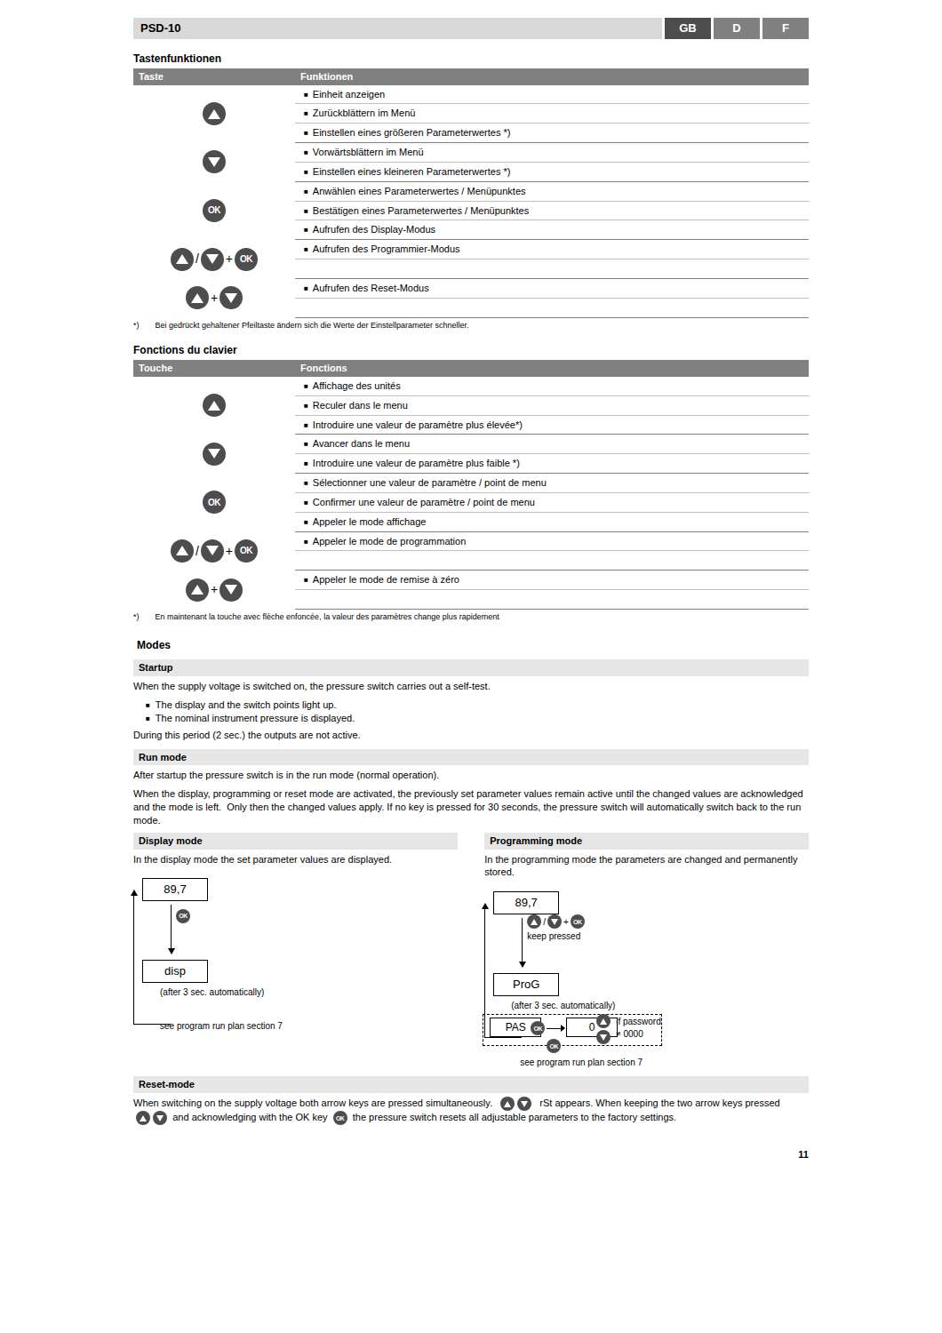PSD-10
GB D F
Tastenfunktionen
| Taste | Funktionen |
| --- | --- |
| | Einheit anzeigen |
| Zurückblättern im Menü |
| Einstellen eines größeren Parameterwertes *) |
| | Vorwärtsblättern im Menü |
| Einstellen eines kleineren Parameterwertes *) |
| OK | Anwählen eines Parameterwertes / Menüpunktes |
| Bestätigen eines Parameterwertes / Menüpunktes |
| Aufrufen des Display-Modus |
| / + OK | Aufrufen des Programmier-Modus |
| + | Aufrufen des Reset-Modus |
*) Bei gedrückt gehaltener Pfeiltaste ändern sich die Werte der Einstellparameter schneller.
Fonctions du clavier
| Touche | Fonctions |
| --- | --- |
| | Affichage des unités |
| Reculer dans le menu |
| Introduire une valeur de paramètre plus élevée*) |
| | Avancer dans le menu |
| Introduire une valeur de paramètre plus faible *) |
| OK | Sélectionner une valeur de paramètre / point de menu |
| Confirmer une valeur de paramètre / point de menu |
| Appeler le mode affichage |
| / + OK | Appeler le mode de programmation |
| + | Appeler le mode de remise à zéro |
*) En maintenant la touche avec flèche enfoncée, la valeur des paramètres change plus rapidement
Modes
Startup
When the supply voltage is switched on, the pressure switch carries out a self-test.
The display and the switch points light up.
The nominal instrument pressure is displayed.
During this period (2 sec.) the outputs are not active.
Run mode
After startup the pressure switch is in the run mode (normal operation).
When the display, programming or reset mode are activated, the previously set parameter values remain active until the changed values are acknowledged and the mode is left. Only then the changed values apply. If no key is pressed for 30 seconds, the pressure switch will automatically switch back to the run mode.
Display mode
In the display mode the set parameter values are displayed.
89,7
OK
disp
(after 3 sec. automatically)
see program run plan section 7
Programming mode
In the programming mode the parameters are changed and permanently stored.
89,7
/ +OK
keep pressed
ProG
(after 3 sec. automatically)
PAS
OK
0
OK
if password
≠ 0000
see program run plan section 7
Reset-mode
When switching on the supply voltage both arrow keys are pressed simultaneously. rSt appears. When keeping the two arrow keys pressed and acknowledging with the OK key OK the pressure switch resets all adjustable parameters to the factory settings.
11